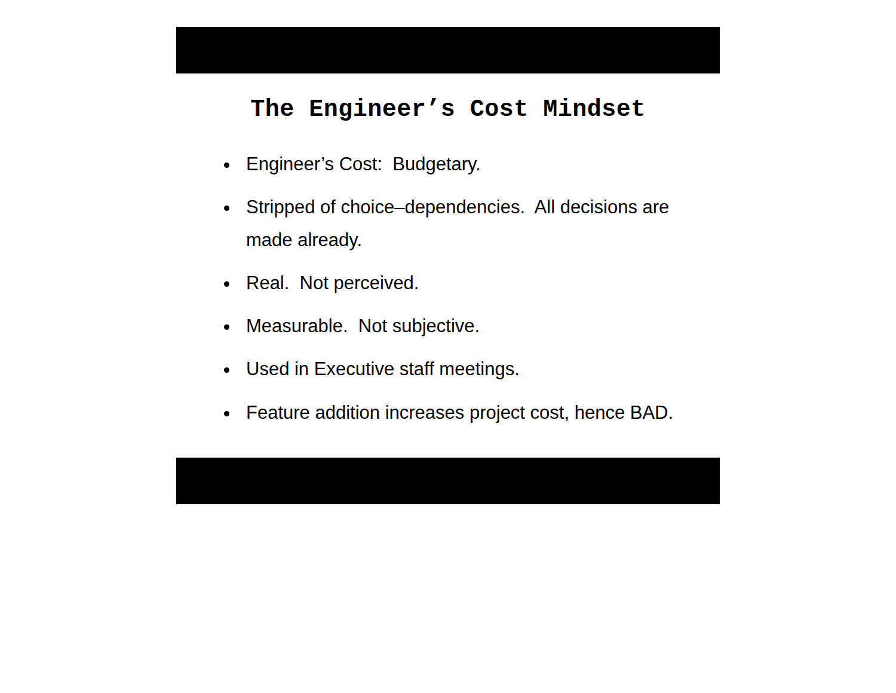The Engineer’s Cost Mindset
Engineer’s Cost: Budgetary.
Stripped of choice–dependencies. All decisions are made already.
Real. Not perceived.
Measurable. Not subjective.
Used in Executive staff meetings.
Feature addition increases project cost, hence BAD.